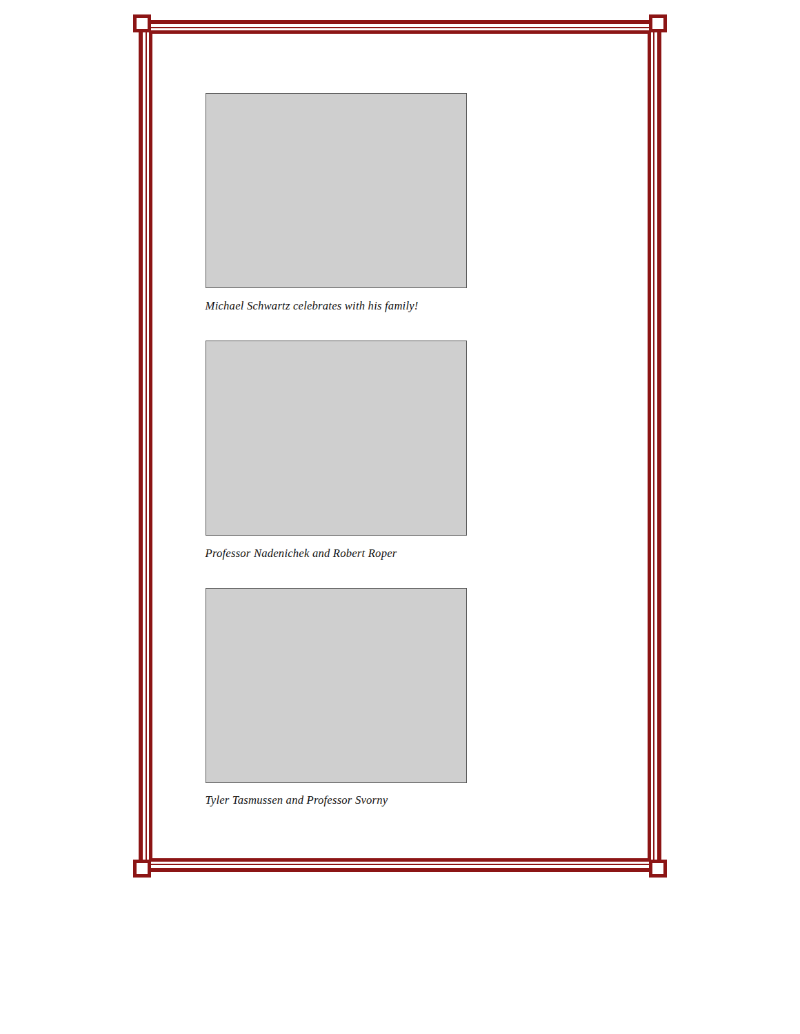Michael Schwartz celebrates with his family!
Professor Nadenichek and Robert Roper
Tyler Tasmussen and Professor Svorny